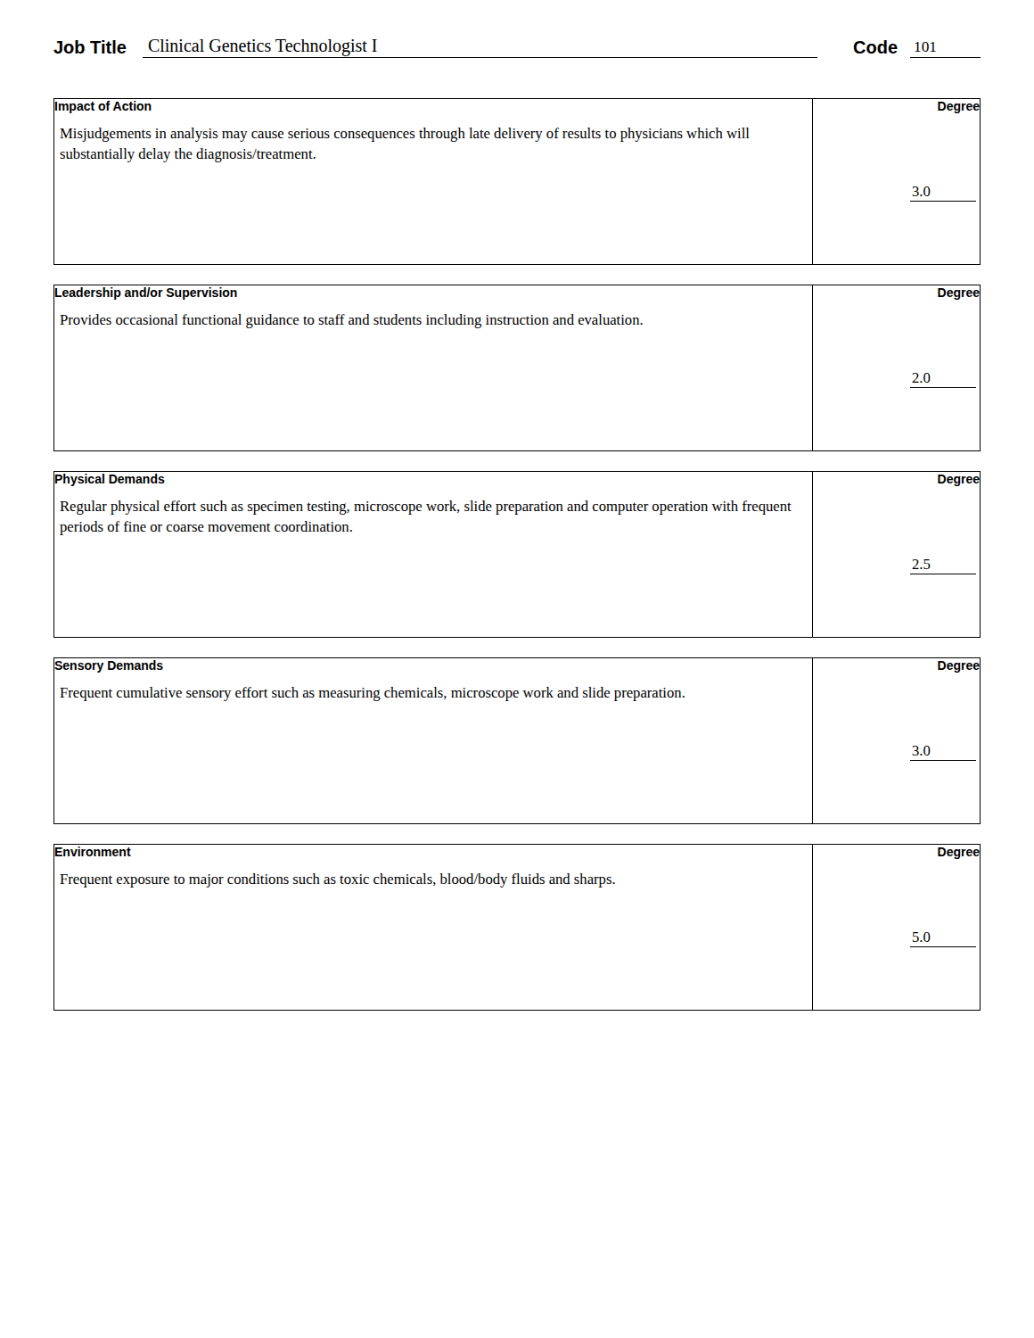Job Title
Clinical Genetics Technologist I
Code
101
| Impact of Action Misjudgements in analysis may cause serious consequences through late delivery of results to physicians which will substantially delay the diagnosis/treatment. | Degree 3.0 |
| Leadership and/or Supervision Provides occasional functional guidance to staff and students including instruction and evaluation. | Degree 2.0 |
| Physical Demands Regular physical effort such as specimen testing, microscope work, slide preparation and computer operation with frequent periods of fine or coarse movement coordination. | Degree 2.5 |
| Sensory Demands Frequent cumulative sensory effort such as measuring chemicals, microscope work and slide preparation. | Degree 3.0 |
| Environment Frequent exposure to major conditions such as toxic chemicals, blood/body fluids and sharps. | Degree 5.0 |